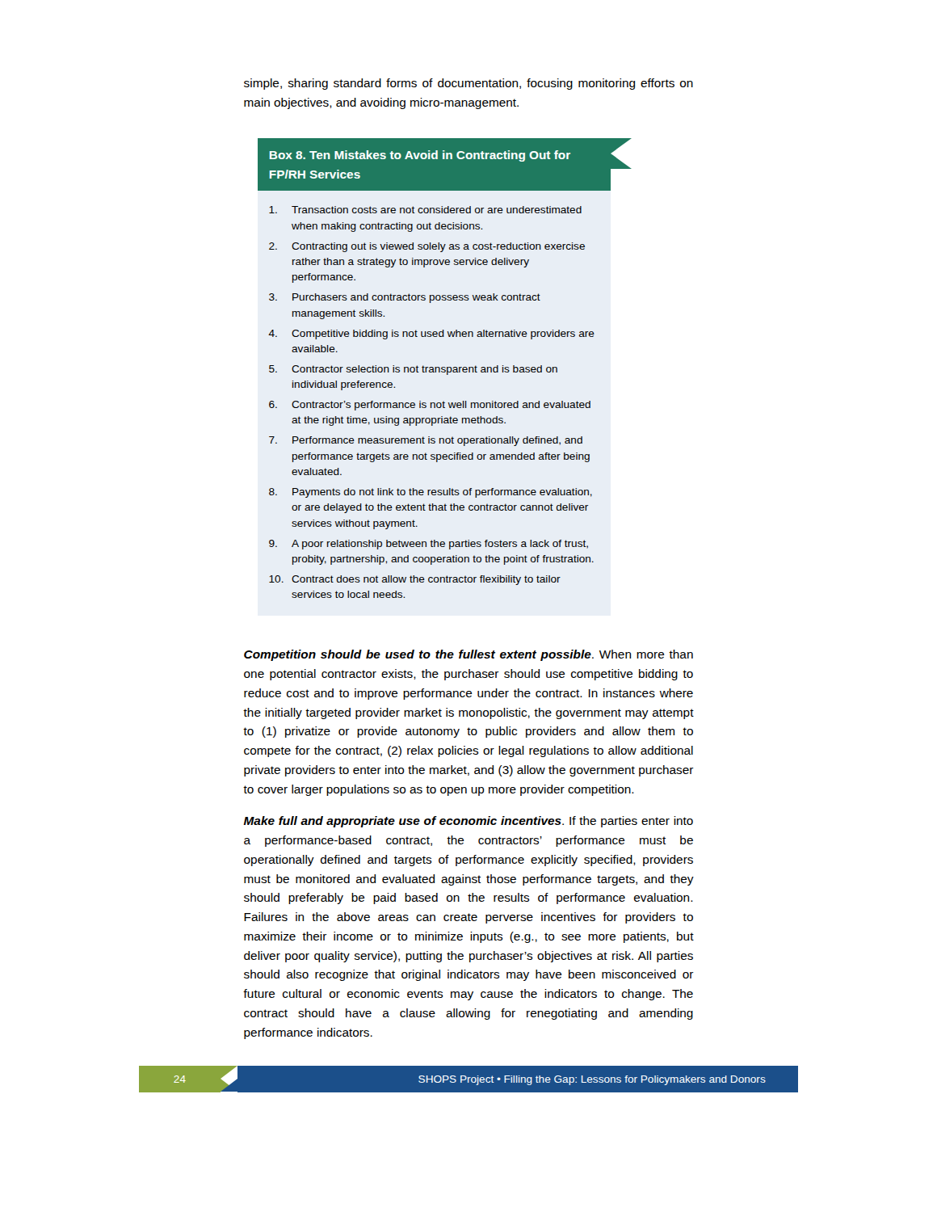simple, sharing standard forms of documentation, focusing monitoring efforts on main objectives, and avoiding micro-management.
Box 8. Ten Mistakes to Avoid in Contracting Out for FP/RH Services
Transaction costs are not considered or are underestimated when making contracting out decisions.
Contracting out is viewed solely as a cost-reduction exercise rather than a strategy to improve service delivery performance.
Purchasers and contractors possess weak contract management skills.
Competitive bidding is not used when alternative providers are available.
Contractor selection is not transparent and is based on individual preference.
Contractor’s performance is not well monitored and evaluated at the right time, using appropriate methods.
Performance measurement is not operationally defined, and performance targets are not specified or amended after being evaluated.
Payments do not link to the results of performance evaluation, or are delayed to the extent that the contractor cannot deliver services without payment.
A poor relationship between the parties fosters a lack of trust, probity, partnership, and cooperation to the point of frustration.
Contract does not allow the contractor flexibility to tailor services to local needs.
Competition should be used to the fullest extent possible. When more than one potential contractor exists, the purchaser should use competitive bidding to reduce cost and to improve performance under the contract. In instances where the initially targeted provider market is monopolistic, the government may attempt to (1) privatize or provide autonomy to public providers and allow them to compete for the contract, (2) relax policies or legal regulations to allow additional private providers to enter into the market, and (3) allow the government purchaser to cover larger populations so as to open up more provider competition.
Make full and appropriate use of economic incentives. If the parties enter into a performance-based contract, the contractors’ performance must be operationally defined and targets of performance explicitly specified, providers must be monitored and evaluated against those performance targets, and they should preferably be paid based on the results of performance evaluation. Failures in the above areas can create perverse incentives for providers to maximize their income or to minimize inputs (e.g., to see more patients, but deliver poor quality service), putting the purchaser’s objectives at risk. All parties should also recognize that original indicators may have been misconceived or future cultural or economic events may cause the indicators to change. The contract should have a clause allowing for renegotiating and amending performance indicators.
24
SHOPS Project • Filling the Gap: Lessons for Policymakers and Donors